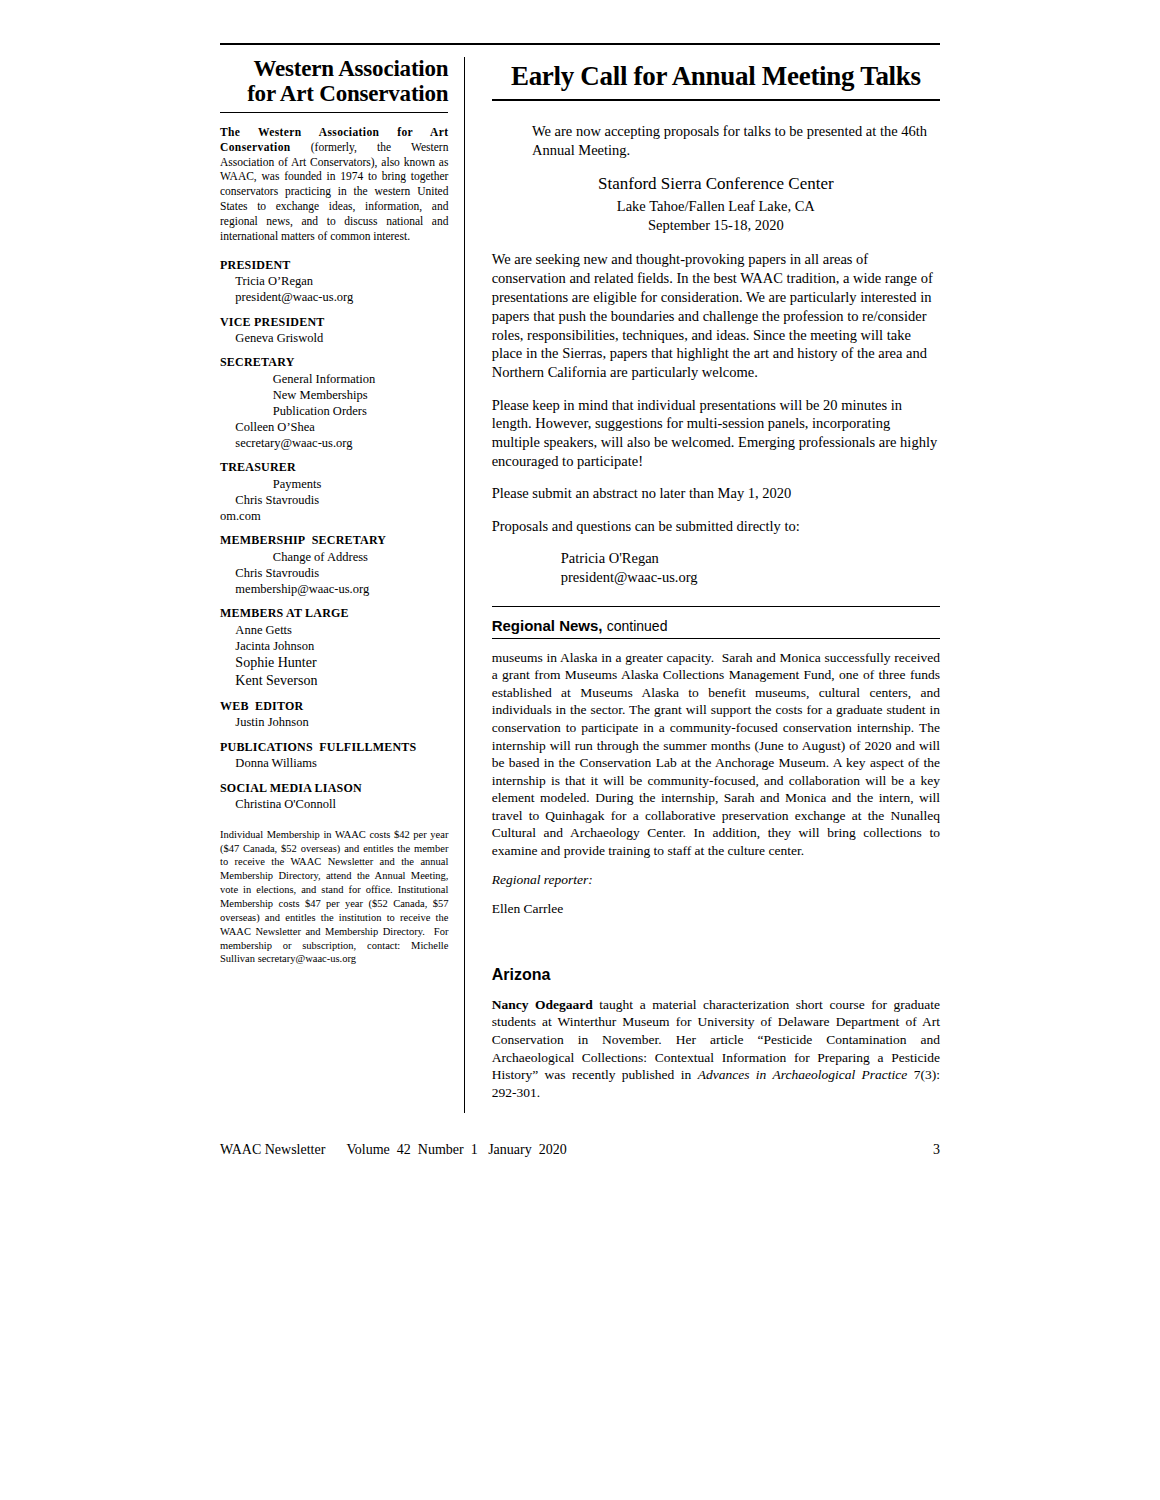Western Association for Art Conservation
The Western Association for Art Conservation (formerly, the Western Association of Art Conservators), also known as WAAC, was founded in 1974 to bring together conservators practicing in the western United States to exchange ideas, information, and regional news, and to discuss national and international matters of common interest.
PRESIDENT
Tricia O’Regan
president@waac-us.org
VICE PRESIDENT
Geneva Griswold
SECRETARY
General Information
New Memberships
Publication Orders
Colleen O’Shea
secretary@waac-us.org
TREASURER
Payments
Chris Stavroudis
om.com
MEMBERSHIP SECRETARY
Change of Address
Chris Stavroudis
membership@waac-us.org
MEMBERS AT LARGE
Anne Getts
Jacinta Johnson
Sophie Hunter
Kent Severson
WEB EDITOR
Justin Johnson
PUBLICATIONS FULFILLMENTS
Donna Williams
SOCIAL MEDIA LIASON
Christina O'Connoll
Individual Membership in WAAC costs $42 per year ($47 Canada, $52 overseas) and entitles the member to receive the WAAC Newsletter and the annual Membership Directory, attend the Annual Meeting, vote in elections, and stand for office. Institutional Membership costs $47 per year ($52 Canada, $57 overseas) and entitles the institution to receive the WAAC Newsletter and Membership Directory. For membership or subscription, contact: Michelle Sullivan secretary@waac-us.org
Early Call for Annual Meeting Talks
We are now accepting proposals for talks to be presented at the 46th Annual Meeting.
Stanford Sierra Conference Center Lake Tahoe/Fallen Leaf Lake, CA September 15-18, 2020
We are seeking new and thought-provoking papers in all areas of conservation and related fields. In the best WAAC tradition, a wide range of presentations are eligible for consideration. We are particularly interested in papers that push the boundaries and challenge the profession to re/consider roles, responsibilities, techniques, and ideas. Since the meeting will take place in the Sierras, papers that highlight the art and history of the area and Northern California are particularly welcome.
Please keep in mind that individual presentations will be 20 minutes in length. However, suggestions for multi-session panels, incorporating multiple speakers, will also be welcomed. Emerging professionals are highly encouraged to participate!
Please submit an abstract no later than May 1, 2020
Proposals and questions can be submitted directly to:
Patricia O'Regan
president@waac-us.org
Regional News, continued
museums in Alaska in a greater capacity. Sarah and Monica successfully received a grant from Museums Alaska Collections Management Fund, one of three funds established at Museums Alaska to benefit museums, cultural centers, and individuals in the sector. The grant will support the costs for a graduate student in conservation to participate in a community-focused conservation internship. The internship will run through the summer months (June to August) of 2020 and will be based in the Conservation Lab at the Anchorage Museum. A key aspect of the internship is that it will be community-focused, and collaboration will be a key element modeled. During the internship, Sarah and Monica and the intern, will travel to Quinhagak for a collaborative preservation exchange at the Nunalleq Cultural and Archaeology Center. In addition, they will bring collections to examine and provide training to staff at the culture center.
Regional reporter:
Ellen Carrlee
Arizona
Nancy Odegaard taught a material characterization short course for graduate students at Winterthur Museum for University of Delaware Department of Art Conservation in November. Her article “Pesticide Contamination and Archaeological Collections: Contextual Information for Preparing a Pesticide History” was recently published in Advances in Archaeological Practice 7(3): 292-301.
WAAC Newsletter Volume 42 Number 1 January 2020
3